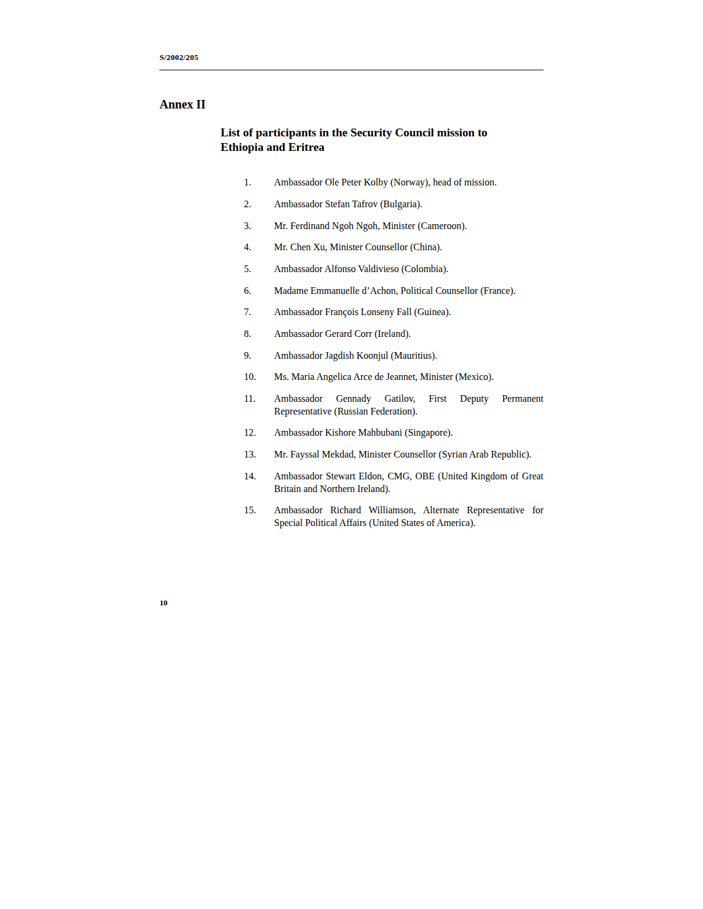S/2002/205
Annex II
List of participants in the Security Council mission to
Ethiopia and Eritrea
1. Ambassador Ole Peter Kolby (Norway), head of mission.
2. Ambassador Stefan Tafrov (Bulgaria).
3. Mr. Ferdinand Ngoh Ngoh, Minister (Cameroon).
4. Mr. Chen Xu, Minister Counsellor (China).
5. Ambassador Alfonso Valdivieso (Colombia).
6. Madame Emmanuelle d’Achon, Political Counsellor (France).
7. Ambassador François Lonseny Fall (Guinea).
8. Ambassador Gerard Corr (Ireland).
9. Ambassador Jagdish Koonjul (Mauritius).
10. Ms. Maria Angelica Arce de Jeannet, Minister (Mexico).
11. Ambassador Gennady Gatilov, First Deputy Permanent Representative (Russian Federation).
12. Ambassador Kishore Mahbubani (Singapore).
13. Mr. Fayssal Mekdad, Minister Counsellor (Syrian Arab Republic).
14. Ambassador Stewart Eldon, CMG, OBE (United Kingdom of Great Britain and Northern Ireland).
15. Ambassador Richard Williamson, Alternate Representative for Special Political Affairs (United States of America).
10